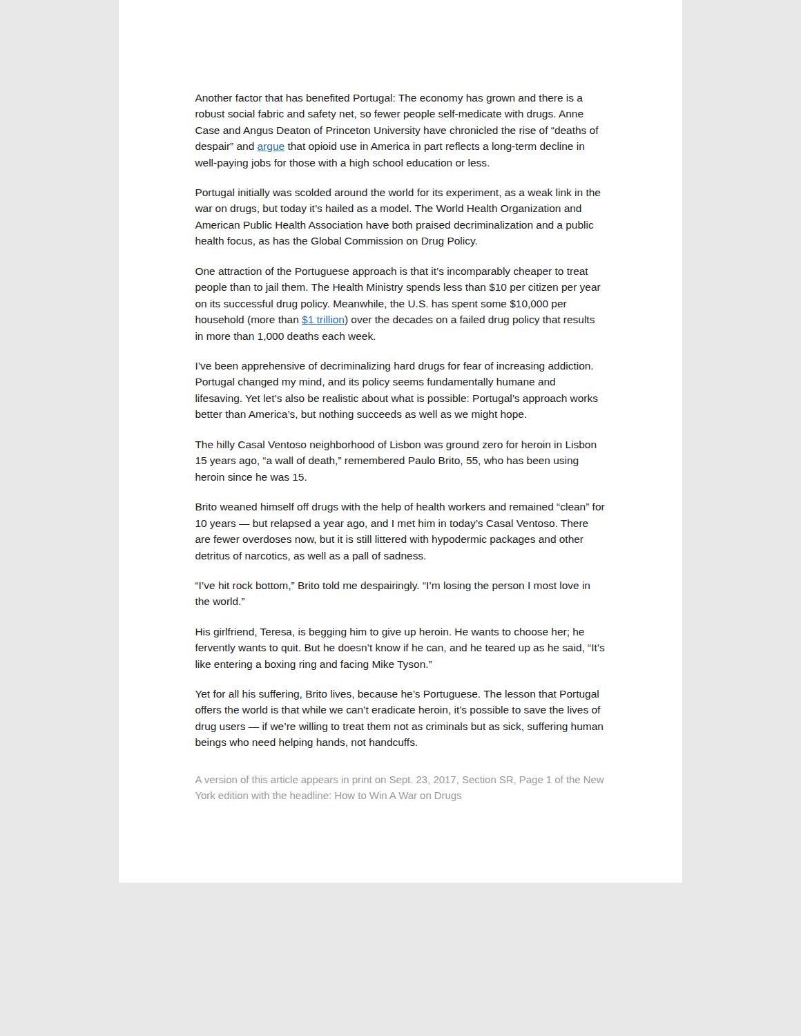Another factor that has benefited Portugal: The economy has grown and there is a robust social fabric and safety net, so fewer people self-medicate with drugs. Anne Case and Angus Deaton of Princeton University have chronicled the rise of “deaths of despair” and argue that opioid use in America in part reflects a long-term decline in well-paying jobs for those with a high school education or less.
Portugal initially was scolded around the world for its experiment, as a weak link in the war on drugs, but today it’s hailed as a model. The World Health Organization and American Public Health Association have both praised decriminalization and a public health focus, as has the Global Commission on Drug Policy.
One attraction of the Portuguese approach is that it’s incomparably cheaper to treat people than to jail them. The Health Ministry spends less than $10 per citizen per year on its successful drug policy. Meanwhile, the U.S. has spent some $10,000 per household (more than $1 trillion) over the decades on a failed drug policy that results in more than 1,000 deaths each week.
I’ve been apprehensive of decriminalizing hard drugs for fear of increasing addiction. Portugal changed my mind, and its policy seems fundamentally humane and lifesaving. Yet let’s also be realistic about what is possible: Portugal’s approach works better than America’s, but nothing succeeds as well as we might hope.
The hilly Casal Ventoso neighborhood of Lisbon was ground zero for heroin in Lisbon 15 years ago, “a wall of death,” remembered Paulo Brito, 55, who has been using heroin since he was 15.
Brito weaned himself off drugs with the help of health workers and remained “clean” for 10 years — but relapsed a year ago, and I met him in today’s Casal Ventoso. There are fewer overdoses now, but it is still littered with hypodermic packages and other detritus of narcotics, as well as a pall of sadness.
“I’ve hit rock bottom,” Brito told me despairingly. “I’m losing the person I most love in the world.”
His girlfriend, Teresa, is begging him to give up heroin. He wants to choose her; he fervently wants to quit. But he doesn’t know if he can, and he teared up as he said, “It’s like entering a boxing ring and facing Mike Tyson.”
Yet for all his suffering, Brito lives, because he’s Portuguese. The lesson that Portugal offers the world is that while we can’t eradicate heroin, it’s possible to save the lives of drug users — if we’re willing to treat them not as criminals but as sick, suffering human beings who need helping hands, not handcuffs.
A version of this article appears in print on Sept. 23, 2017, Section SR, Page 1 of the New York edition with the headline: How to Win A War on Drugs